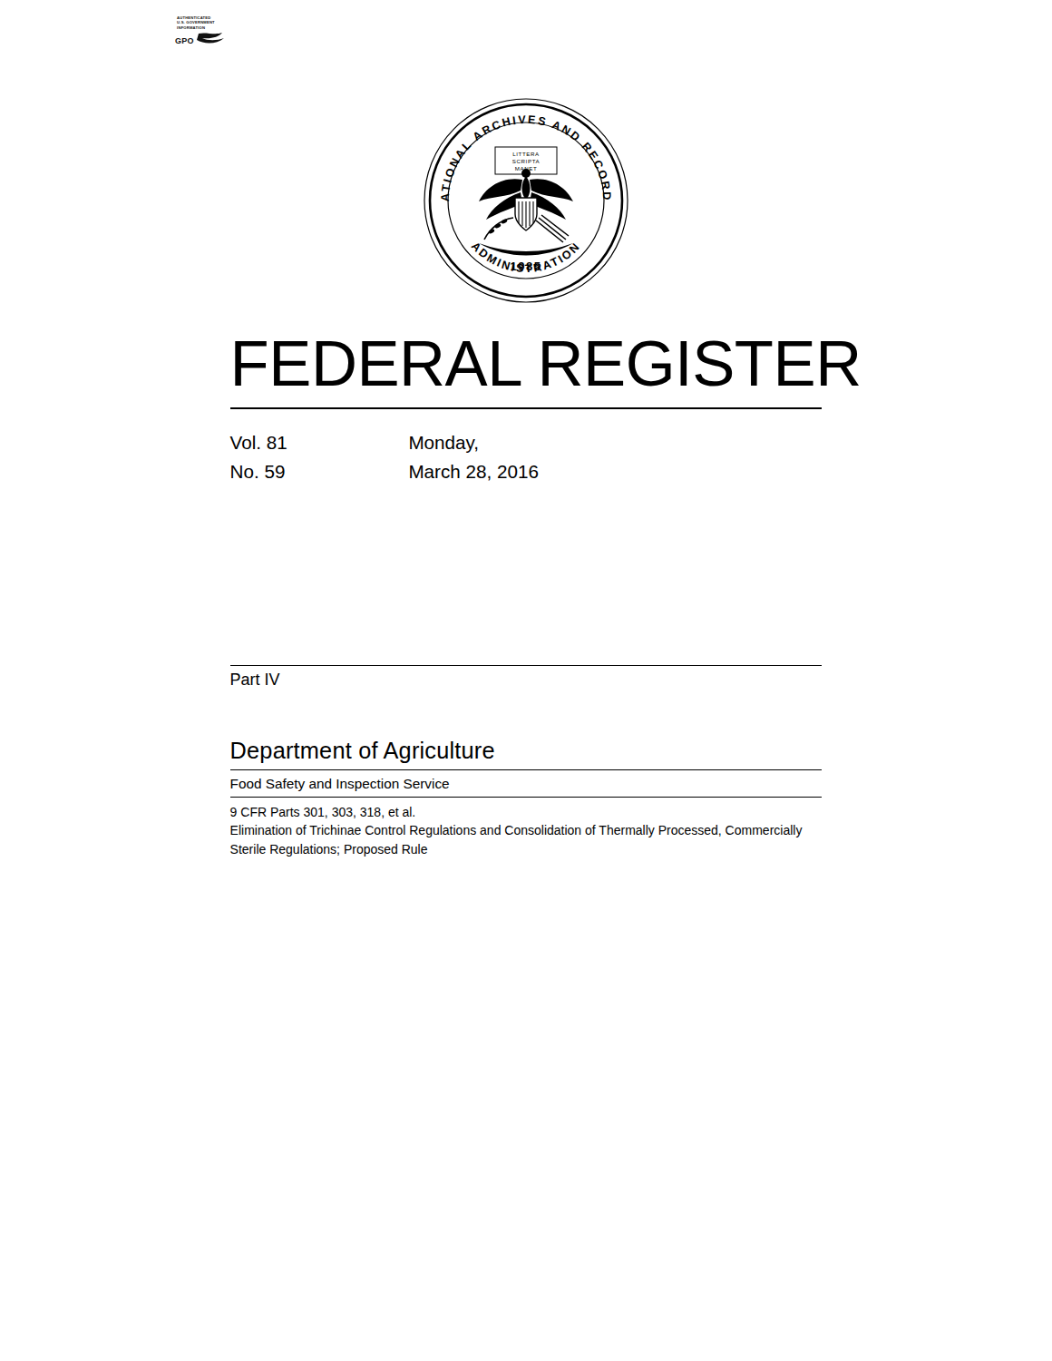Authenticated
U.S. Government
Information GPO
NATIONAL ARCHIVES AND RECORDS ADMINISTRATION LITTERA SCRIPTA MANET 1985
FEDERAL REGISTER
| Vol. 81 | Monday, |
| No. 59 | March 28, 2016 |
Part IV
Department of Agriculture
Food Safety and Inspection Service
9 CFR Parts 301, 303, 318, et al.
Elimination of Trichinae Control Regulations and Consolidation of Thermally Processed, Commercially Sterile Regulations; Proposed Rule